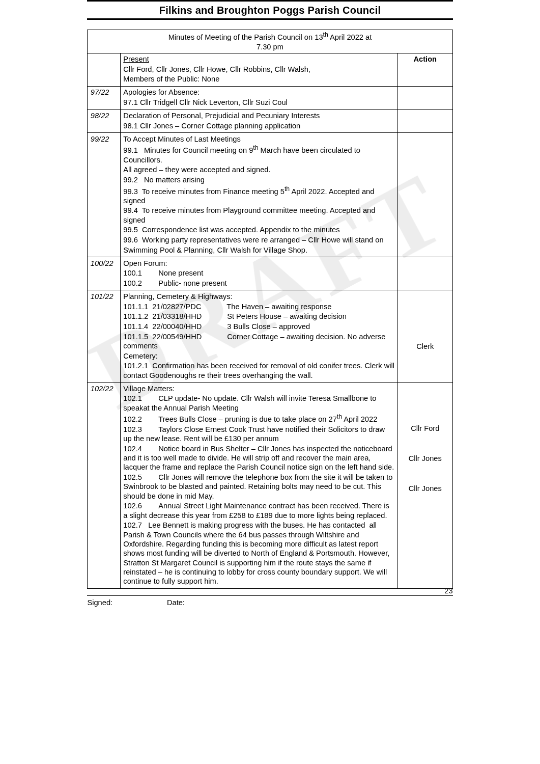DRAFT
Filkins and Broughton Poggs Parish Council
| Minutes of Meeting of the Parish Council on 13 th April 2022 at 7.30 pm |
| | Present Cllr Ford, Cllr Jones, Cllr Howe, Cllr Robbins, Cllr Walsh, Members of the Public: None | Action |
| 97/22 | Apologies for Absence: 97.1 Cllr Tridgell Cllr Nick Leverton, Cllr Suzi Coul | |
| 98/22 | Declaration of Personal, Prejudicial and Pecuniary Interests 98.1 Cllr Jones – Corner Cottage planning application | |
| 99/22 | To Accept Minutes of Last Meetings 99.1 Minutes for Council meeting on 9 th March have been circulated to Councillors. All agreed – they were accepted and signed. 99.2 No matters arising 99.3 To receive minutes from Finance meeting 5 th April 2022. Accepted and signed 99.4 To receive minutes from Playground committee meeting. Accepted and signed 99.5 Correspondence list was accepted. Appendix to the minutes 99.6 Working party representatives were re arranged – Cllr Howe will stand on Swimming Pool & Planning, Cllr Walsh for Village Shop. | |
| 100/22 | Open Forum: 100.1 None present 100.2 Public- none present | |
| 101/22 | Planning, Cemetery & Highways: 101.1.1 21/02827/PDC The Haven – awaiting response 101.1.2 21/03318/HHD St Peters House – awaiting decision 101.1.4 22/00040/HHD 3 Bulls Close – approved 101.1.5 22/00549/HHD Corner Cottage – awaiting decision. No adverse comments Cemetery: 101.2.1 Confirmation has been received for removal of old conifer trees. Clerk will contact Goodenoughs re their trees overhanging the wall. | Clerk |
| 102/22 | Village Matters: 102.1 CLP update- No update. Cllr Walsh will invite Teresa Smallbone to speakat the Annual Parish Meeting 102.2 Trees Bulls Close – pruning is due to take place on 27 th April 2022 102.3 Taylors Close Ernest Cook Trust have notified their Solicitors to draw up the new lease. Rent will be £130 per annum 102.4 Notice board in Bus Shelter – Cllr Jones has inspected the noticeboard and it is too well made to divide. He will strip off and recover the main area, lacquer the frame and replace the Parish Council notice sign on the left hand side. 102.5 Cllr Jones will remove the telephone box from the site it will be taken to Swinbrook to be blasted and painted. Retaining bolts may need to be cut. This should be done in mid May. 102.6 Annual Street Light Maintenance contract has been received. There is a slight decrease this year from £258 to £189 due to more lights being replaced. 102.7 Lee Bennett is making progress with the buses. He has contacted all Parish & Town Councils where the 64 bus passes through Wiltshire and Oxfordshire. Regarding funding this is becoming more difficult as latest report shows most funding will be diverted to North of England & Portsmouth. However, Stratton St Margaret Council is supporting him if the route stays the same if reinstated – he is continuing to lobby for cross county boundary support. We will continue to fully support him. | Cllr Ford Cllr Jones Cllr Jones |
23 Signed: Date: